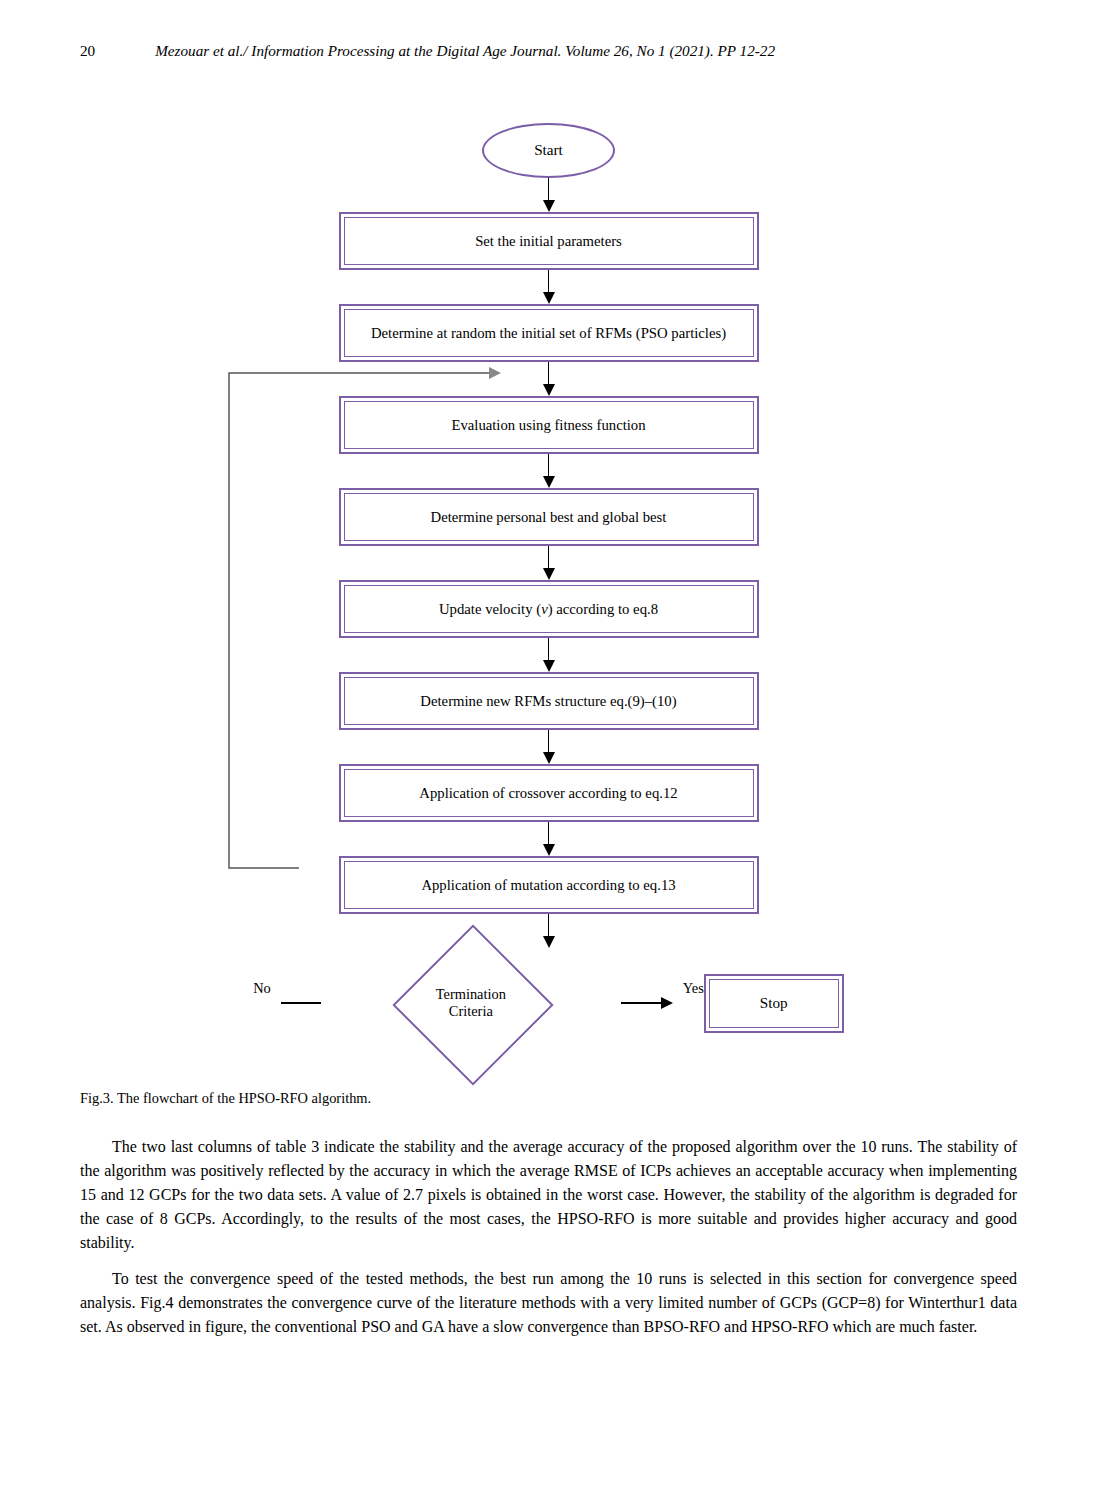20 Mezouar et al./ Information Processing at the Digital Age Journal. Volume 26, No 1 (2021). PP 12-22
Start
Set the initial parameters
Determine at random the initial set of RFMs (PSO particles)
Evaluation using fitness function
Determine personal best and global best
Update velocity (v) according to eq.8
Determine new RFMs structure eq.(9)–(10)
Application of crossover according to eq.12
Application of mutation according to eq.13
No
Termination
Criteria
Yes
Stop
Fig.3. The flowchart of the HPSO-RFO algorithm.
The two last columns of table 3 indicate the stability and the average accuracy of the proposed algorithm over the 10 runs. The stability of the algorithm was positively reflected by the accuracy in which the average RMSE of ICPs achieves an acceptable accuracy when implementing 15 and 12 GCPs for the two data sets. A value of 2.7 pixels is obtained in the worst case. However, the stability of the algorithm is degraded for the case of 8 GCPs. Accordingly, to the results of the most cases, the HPSO-RFO is more suitable and provides higher accuracy and good stability.
To test the convergence speed of the tested methods, the best run among the 10 runs is selected in this section for convergence speed analysis. Fig.4 demonstrates the convergence curve of the literature methods with a very limited number of GCPs (GCP=8) for Winterthur1 data set. As observed in figure, the conventional PSO and GA have a slow convergence than BPSO-RFO and HPSO-RFO which are much faster.